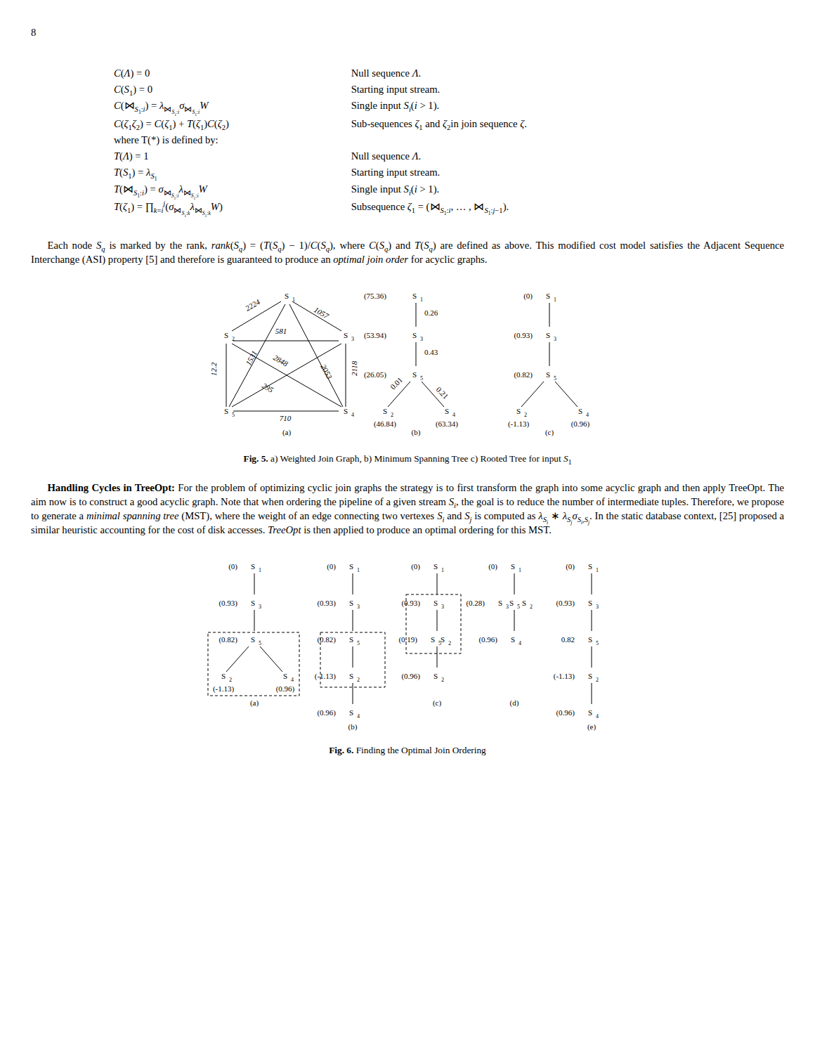8
| C ( Λ ) = 0 | Null sequence Λ . |
| C ( S 1 ) = 0 | Starting input stream. |
| C (⋈ S 1 : i ) = λ ⋈ S 1 : i σ ⋈ S 1 : i W | Single input S i ( i > 1). |
| C ( ζ 1 ζ 2 ) = C ( ζ 1 ) + T ( ζ 1 ) C ( ζ 2 ) | Sub-sequences ζ 1 and ζ 2 in join sequence ζ . |
| where T(*) is defined by: |
| T ( Λ ) = 1 | Null sequence Λ . |
| T ( S 1 ) = λ S 1 | Starting input stream. |
| T (⋈ S 1 : i ) = σ ⋈ S 1 : i λ ⋈ S 1 : i W | Single input S i ( i > 1). |
| T ( ζ 1 ) = ∏ k = i j ( σ ⋈ S 1 : k λ ⋈ S 1 : k W ) | Subsequence ζ 1 = (⋈ S 1 : i , … , ⋈ S 1 : j −1 ). |
Each node Sq is marked by the rank, rank(Sq) = (T(Sq) − 1)/C(Sq), where C(Sq) and T(Sq) are defined as above. This modified cost model satisfies the Adjacent Sequence Interchange (ASI) property [5] and therefore is guaranteed to produce an optimal join order for acyclic graphs.
S1 S2 S3 S5 S4 2224 1057 581 12.2 2118 710 1531 2053 2848 295 (a) S1 (75.36) 0.26 S3 (53.94) 0.43 S5 (26.05) 0.01 0.21 S2 (46.84) S4 (63.34) (b) S1 (0) S3 (0.93) S5 (0.82) S2 (-1.13) S4 (0.96) (c)
Fig. 5. a) Weighted Join Graph, b) Minimum Spanning Tree c) Rooted Tree for input S1
Handling Cycles in TreeOpt: For the problem of optimizing cyclic join graphs the strategy is to first transform the graph into some acyclic graph and then apply TreeOpt. The aim now is to construct a good acyclic graph. Note that when ordering the pipeline of a given stream Si, the goal is to reduce the number of intermediate tuples. Therefore, we propose to generate a minimal spanning tree (MST), where the weight of an edge connecting two vertexes Si and Sj is computed as λSi ∗ λSjσSi,Sj. In the static database context, [25] proposed a similar heuristic accounting for the cost of disk accesses. TreeOpt is then applied to produce an optimal ordering for this MST.
S1 (0) S3 (0.93) S5 (0.82) S2 (-1.13) S4 (0.96) (a) S1 (0) S3 (0.93) S5 (0.82) S2 (-1.13) S4 (0.96) (b) S1 (0) S3 (0.93) S5 S2 (0.19) S2 (0.96) (c) S1 (0) S3 S5 S2 (0.28) S4 (0.96) (d) S1 (0) S3 (0.93) S5 0.82 S2 (-1.13) S4 (0.96) (e)
Fig. 6. Finding the Optimal Join Ordering